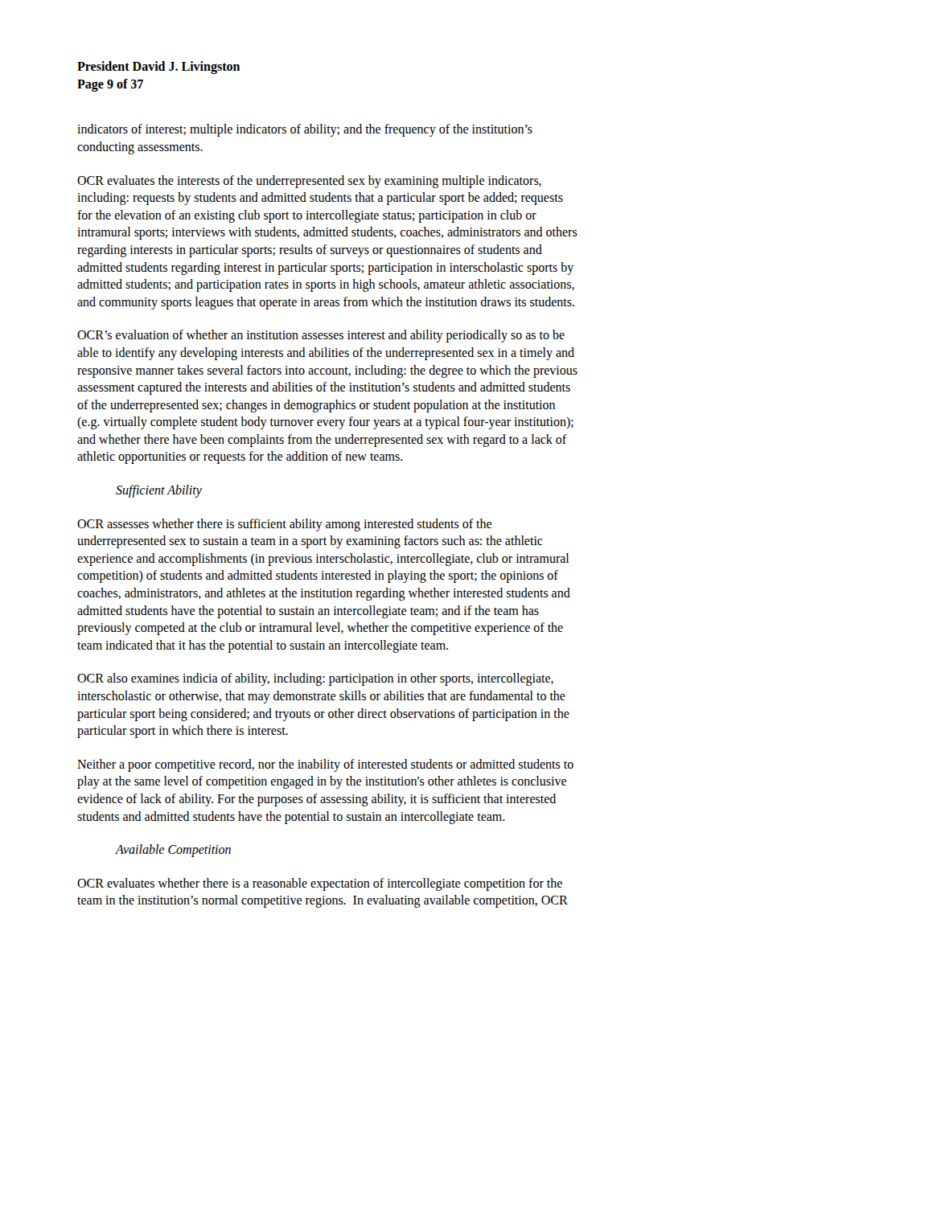President David J. Livingston
Page 9 of 37
indicators of interest; multiple indicators of ability; and the frequency of the institution’s conducting assessments.
OCR evaluates the interests of the underrepresented sex by examining multiple indicators, including: requests by students and admitted students that a particular sport be added; requests for the elevation of an existing club sport to intercollegiate status; participation in club or intramural sports; interviews with students, admitted students, coaches, administrators and others regarding interests in particular sports; results of surveys or questionnaires of students and admitted students regarding interest in particular sports; participation in interscholastic sports by admitted students; and participation rates in sports in high schools, amateur athletic associations, and community sports leagues that operate in areas from which the institution draws its students.
OCR’s evaluation of whether an institution assesses interest and ability periodically so as to be able to identify any developing interests and abilities of the underrepresented sex in a timely and responsive manner takes several factors into account, including: the degree to which the previous assessment captured the interests and abilities of the institution’s students and admitted students of the underrepresented sex; changes in demographics or student population at the institution (e.g. virtually complete student body turnover every four years at a typical four-year institution); and whether there have been complaints from the underrepresented sex with regard to a lack of athletic opportunities or requests for the addition of new teams.
Sufficient Ability
OCR assesses whether there is sufficient ability among interested students of the underrepresented sex to sustain a team in a sport by examining factors such as: the athletic experience and accomplishments (in previous interscholastic, intercollegiate, club or intramural competition) of students and admitted students interested in playing the sport; the opinions of coaches, administrators, and athletes at the institution regarding whether interested students and admitted students have the potential to sustain an intercollegiate team; and if the team has previously competed at the club or intramural level, whether the competitive experience of the team indicated that it has the potential to sustain an intercollegiate team.
OCR also examines indicia of ability, including: participation in other sports, intercollegiate, interscholastic or otherwise, that may demonstrate skills or abilities that are fundamental to the particular sport being considered; and tryouts or other direct observations of participation in the particular sport in which there is interest.
Neither a poor competitive record, nor the inability of interested students or admitted students to play at the same level of competition engaged in by the institution's other athletes is conclusive evidence of lack of ability. For the purposes of assessing ability, it is sufficient that interested students and admitted students have the potential to sustain an intercollegiate team.
Available Competition
OCR evaluates whether there is a reasonable expectation of intercollegiate competition for the team in the institution’s normal competitive regions. In evaluating available competition, OCR